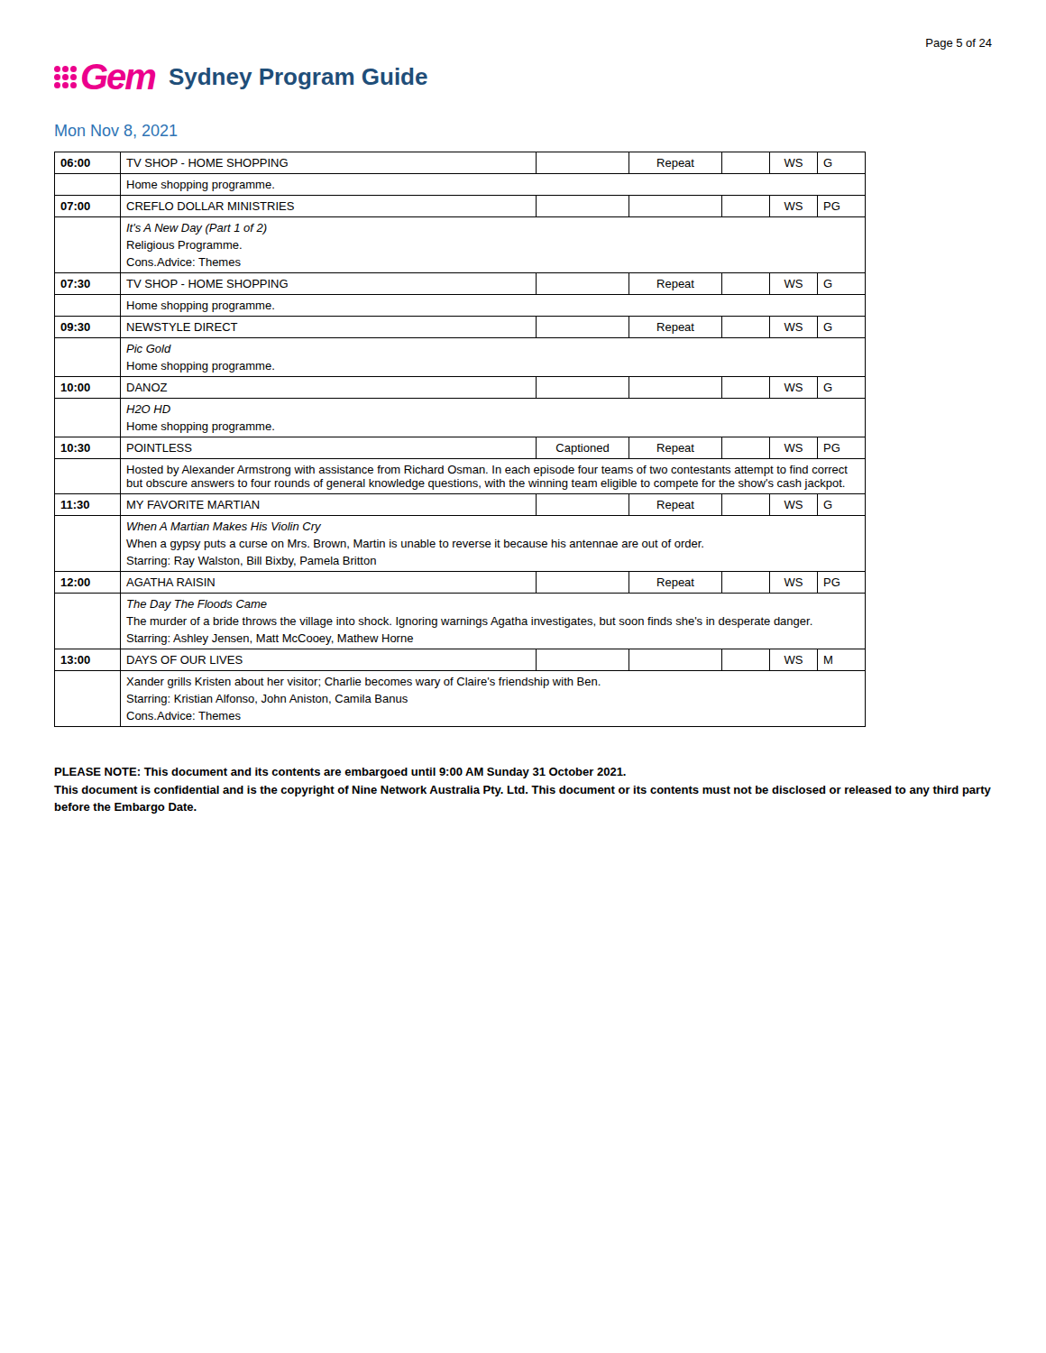Page 5 of 24
Gem
Sydney Program Guide
Mon Nov 8, 2021
| 06:00 | TV SHOP - HOME SHOPPING | | Repeat | | WS | G |
| | Home shopping programme. |
| 07:00 | CREFLO DOLLAR MINISTRIES | | | | WS | PG |
| | It's A New Day (Part 1 of 2) Religious Programme. Cons.Advice: Themes |
| 07:30 | TV SHOP - HOME SHOPPING | | Repeat | | WS | G |
| | Home shopping programme. |
| 09:30 | NEWSTYLE DIRECT | | Repeat | | WS | G |
| | Pic Gold Home shopping programme. |
| 10:00 | DANOZ | | | | WS | G |
| | H2O HD Home shopping programme. |
| 10:30 | POINTLESS | Captioned | Repeat | | WS | PG |
| | Hosted by Alexander Armstrong with assistance from Richard Osman. In each episode four teams of two contestants attempt to find correct but obscure answers to four rounds of general knowledge questions, with the winning team eligible to compete for the show's cash jackpot. |
| 11:30 | MY FAVORITE MARTIAN | | Repeat | | WS | G |
| | When A Martian Makes His Violin Cry When a gypsy puts a curse on Mrs. Brown, Martin is unable to reverse it because his antennae are out of order. Starring: Ray Walston, Bill Bixby, Pamela Britton |
| 12:00 | AGATHA RAISIN | | Repeat | | WS | PG |
| | The Day The Floods Came The murder of a bride throws the village into shock. Ignoring warnings Agatha investigates, but soon finds she's in desperate danger. Starring: Ashley Jensen, Matt McCooey, Mathew Horne |
| 13:00 | DAYS OF OUR LIVES | | | | WS | M |
| | Xander grills Kristen about her visitor; Charlie becomes wary of Claire's friendship with Ben. Starring: Kristian Alfonso, John Aniston, Camila Banus Cons.Advice: Themes |
PLEASE NOTE: This document and its contents are embargoed until 9:00 AM Sunday 31 October 2021.
This document is confidential and is the copyright of Nine Network Australia Pty. Ltd. This document or its contents must not be disclosed or released to any third party before the Embargo Date.